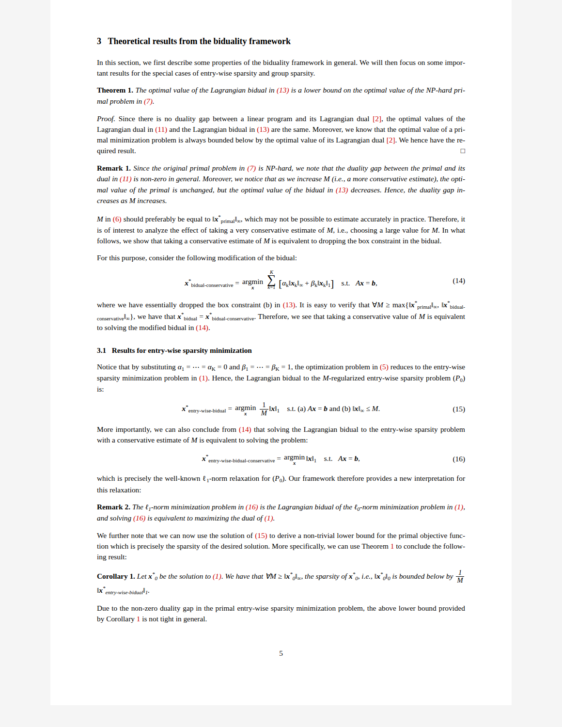3 Theoretical results from the biduality framework
In this section, we first describe some properties of the biduality framework in general. We will then focus on some important results for the special cases of entry-wise sparsity and group sparsity.
Theorem 1. The optimal value of the Lagrangian bidual in (13) is a lower bound on the optimal value of the NP-hard primal problem in (7).
Proof. Since there is no duality gap between a linear program and its Lagrangian dual [2], the optimal values of the Lagrangian dual in (11) and the Lagrangian bidual in (13) are the same. Moreover, we know that the optimal value of a primal minimization problem is always bounded below by the optimal value of its Lagrangian dual [2]. We hence have the required result.□
Remark 1. Since the original primal problem in (7) is NP-hard, we note that the duality gap between the primal and its dual in (11) is non-zero in general. Moreover, we notice that as we increase M (i.e., a more conservative estimate), the optimal value of the primal is unchanged, but the optimal value of the bidual in (13) decreases. Hence, the duality gap increases as M increases.
M in (6) should preferably be equal to ‖x*primal‖∞, which may not be possible to estimate accurately in practice. Therefore, it is of interest to analyze the effect of taking a very conservative estimate of M, i.e., choosing a large value for M. In what follows, we show that taking a conservative estimate of M is equivalent to dropping the box constraint in the bidual.
For this purpose, consider the following modification of the bidual:
x*bidual-conservative = argmin x K∑k=1 [αk‖xk‖∞ + βk‖xk‖1] s.t. Ax = b, (14)
where we have essentially dropped the box constraint (b) in (13). It is easy to verify that ∀M ≥ max{‖x*primal‖∞, ‖x*bidual-conservative‖∞}, we have that x*bidual = x*bidual-conservative. Therefore, we see that taking a conservative value of M is equivalent to solving the modified bidual in (14).
3.1 Results for entry-wise sparsity minimization
Notice that by substituting α 1 = ⋯ = αK = 0 and β 1 = ⋯ = βK = 1, the optimization problem in (5) reduces to the entry-wise sparsity minimization problem in (1). Hence, the Lagrangian bidual to the M-regularized entry-wise sparsity problem (P 0) is:
x*entry-wise-bidual = argmin x 1 M‖x‖1 s.t. (a) Ax = b and (b) ‖x‖∞ ≤ M. (15)
More importantly, we can also conclude from (14) that solving the Lagrangian bidual to the entry-wise sparsity problem with a conservative estimate of M is equivalent to solving the problem:
x*entry-wise-bidual-conservative = argmin x‖x‖1 s.t. Ax = b, (16)
which is precisely the well-known ℓ1-norm relaxation for (P 0). Our framework therefore provides a new interpretation for this relaxation:
Remark 2. The ℓ1-norm minimization problem in (16) is the Lagrangian bidual of the ℓ0-norm minimization problem in (1), and solving (16) is equivalent to maximizing the dual of (1).
We further note that we can now use the solution of (15) to derive a non-trivial lower bound for the primal objective function which is precisely the sparsity of the desired solution. More specifically, we can use Theorem 1 to conclude the following result:
Corollary 1. Let x*0 be the solution to (1). We have that ∀M ≥ ‖x*0‖∞, the sparsity of x*0, i.e., ‖x*0‖0 is bounded below by 1 M‖x*entry-wise-bidual‖1.
Due to the non-zero duality gap in the primal entry-wise sparsity minimization problem, the above lower bound provided by Corollary 1 is not tight in general.
5